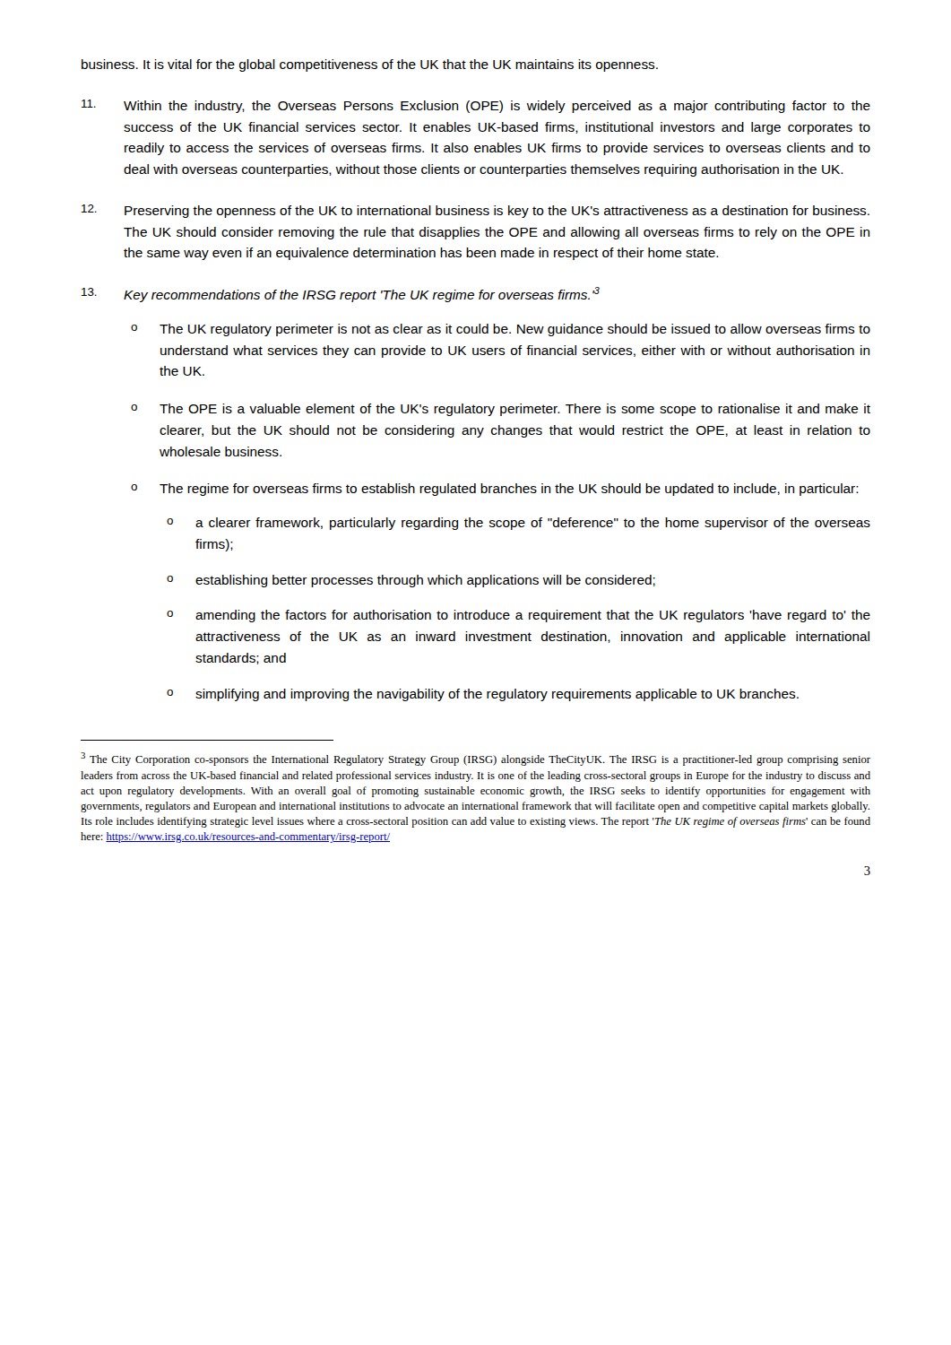business. It is vital for the global competitiveness of the UK that the UK maintains its openness.
Within the industry, the Overseas Persons Exclusion (OPE) is widely perceived as a major contributing factor to the success of the UK financial services sector. It enables UK-based firms, institutional investors and large corporates to readily to access the services of overseas firms. It also enables UK firms to provide services to overseas clients and to deal with overseas counterparties, without those clients or counterparties themselves requiring authorisation in the UK.
Preserving the openness of the UK to international business is key to the UK's attractiveness as a destination for business. The UK should consider removing the rule that disapplies the OPE and allowing all overseas firms to rely on the OPE in the same way even if an equivalence determination has been made in respect of their home state.
Key recommendations of the IRSG report 'The UK regime for overseas firms.'3
The UK regulatory perimeter is not as clear as it could be. New guidance should be issued to allow overseas firms to understand what services they can provide to UK users of financial services, either with or without authorisation in the UK.
The OPE is a valuable element of the UK's regulatory perimeter. There is some scope to rationalise it and make it clearer, but the UK should not be considering any changes that would restrict the OPE, at least in relation to wholesale business.
The regime for overseas firms to establish regulated branches in the UK should be updated to include, in particular:
a clearer framework, particularly regarding the scope of "deference" to the home supervisor of the overseas firms);
establishing better processes through which applications will be considered;
amending the factors for authorisation to introduce a requirement that the UK regulators 'have regard to' the attractiveness of the UK as an inward investment destination, innovation and applicable international standards; and
simplifying and improving the navigability of the regulatory requirements applicable to UK branches.
3 The City Corporation co-sponsors the International Regulatory Strategy Group (IRSG) alongside TheCityUK. The IRSG is a practitioner-led group comprising senior leaders from across the UK-based financial and related professional services industry. It is one of the leading cross-sectoral groups in Europe for the industry to discuss and act upon regulatory developments. With an overall goal of promoting sustainable economic growth, the IRSG seeks to identify opportunities for engagement with governments, regulators and European and international institutions to advocate an international framework that will facilitate open and competitive capital markets globally. Its role includes identifying strategic level issues where a cross-sectoral position can add value to existing views. The report 'The UK regime of overseas firms' can be found here: https://www.irsg.co.uk/resources-and-commentary/irsg-report/
3